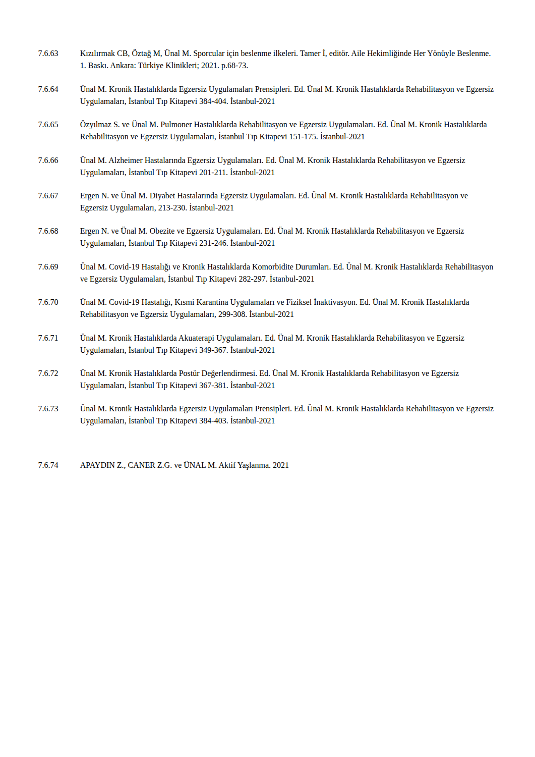7.6.63 Kızılırmak CB, Öztağ M, Ünal M. Sporcular için beslenme ilkeleri. Tamer İ, editör. Aile Hekimliğinde Her Yönüyle Beslenme. 1. Baskı. Ankara: Türkiye Klinikleri; 2021. p.68-73.
7.6.64 Ünal M. Kronik Hastalıklarda Egzersiz Uygulamaları Prensipleri. Ed. Ünal M. Kronik Hastalıklarda Rehabilitasyon ve Egzersiz Uygulamaları, İstanbul Tıp Kitapevi 384-404. İstanbul-2021
7.6.65 Özyılmaz S. ve Ünal M. Pulmoner Hastalıklarda Rehabilitasyon ve Egzersiz Uygulamaları. Ed. Ünal M. Kronik Hastalıklarda Rehabilitasyon ve Egzersiz Uygulamaları, İstanbul Tıp Kitapevi 151-175. İstanbul-2021
7.6.66 Ünal M. Alzheimer Hastalarında Egzersiz Uygulamaları. Ed. Ünal M. Kronik Hastalıklarda Rehabilitasyon ve Egzersiz Uygulamaları, İstanbul Tıp Kitapevi 201-211. İstanbul-2021
7.6.67 Ergen N. ve Ünal M. Diyabet Hastalarında Egzersiz Uygulamaları. Ed. Ünal M. Kronik Hastalıklarda Rehabilitasyon ve Egzersiz Uygulamaları, 213-230. İstanbul-2021
7.6.68 Ergen N. ve Ünal M. Obezite ve Egzersiz Uygulamaları. Ed. Ünal M. Kronik Hastalıklarda Rehabilitasyon ve Egzersiz Uygulamaları, İstanbul Tıp Kitapevi 231-246. İstanbul-2021
7.6.69 Ünal M. Covid-19 Hastalığı ve Kronik Hastalıklarda Komorbidite Durumları. Ed. Ünal M. Kronik Hastalıklarda Rehabilitasyon ve Egzersiz Uygulamaları, İstanbul Tıp Kitapevi 282-297. İstanbul-2021
7.6.70 Ünal M. Covid-19 Hastalığı, Kısmi Karantina Uygulamaları ve Fiziksel İnaktivasyon. Ed. Ünal M. Kronik Hastalıklarda Rehabilitasyon ve Egzersiz Uygulamaları, 299-308. İstanbul-2021
7.6.71 Ünal M. Kronik Hastalıklarda Akuaterapi Uygulamaları. Ed. Ünal M. Kronik Hastalıklarda Rehabilitasyon ve Egzersiz Uygulamaları, İstanbul Tıp Kitapevi 349-367. İstanbul-2021
7.6.72 Ünal M. Kronik Hastalıklarda Postür Değerlendirmesi. Ed. Ünal M. Kronik Hastalıklarda Rehabilitasyon ve Egzersiz Uygulamaları, İstanbul Tıp Kitapevi 367-381. İstanbul-2021
7.6.73 Ünal M. Kronik Hastalıklarda Egzersiz Uygulamaları Prensipleri. Ed. Ünal M. Kronik Hastalıklarda Rehabilitasyon ve Egzersiz Uygulamaları, İstanbul Tıp Kitapevi 384-403. İstanbul-2021
7.6.74 APAYDIN Z., CANER Z.G. ve ÜNAL M. Aktif Yaşlanma. 2021